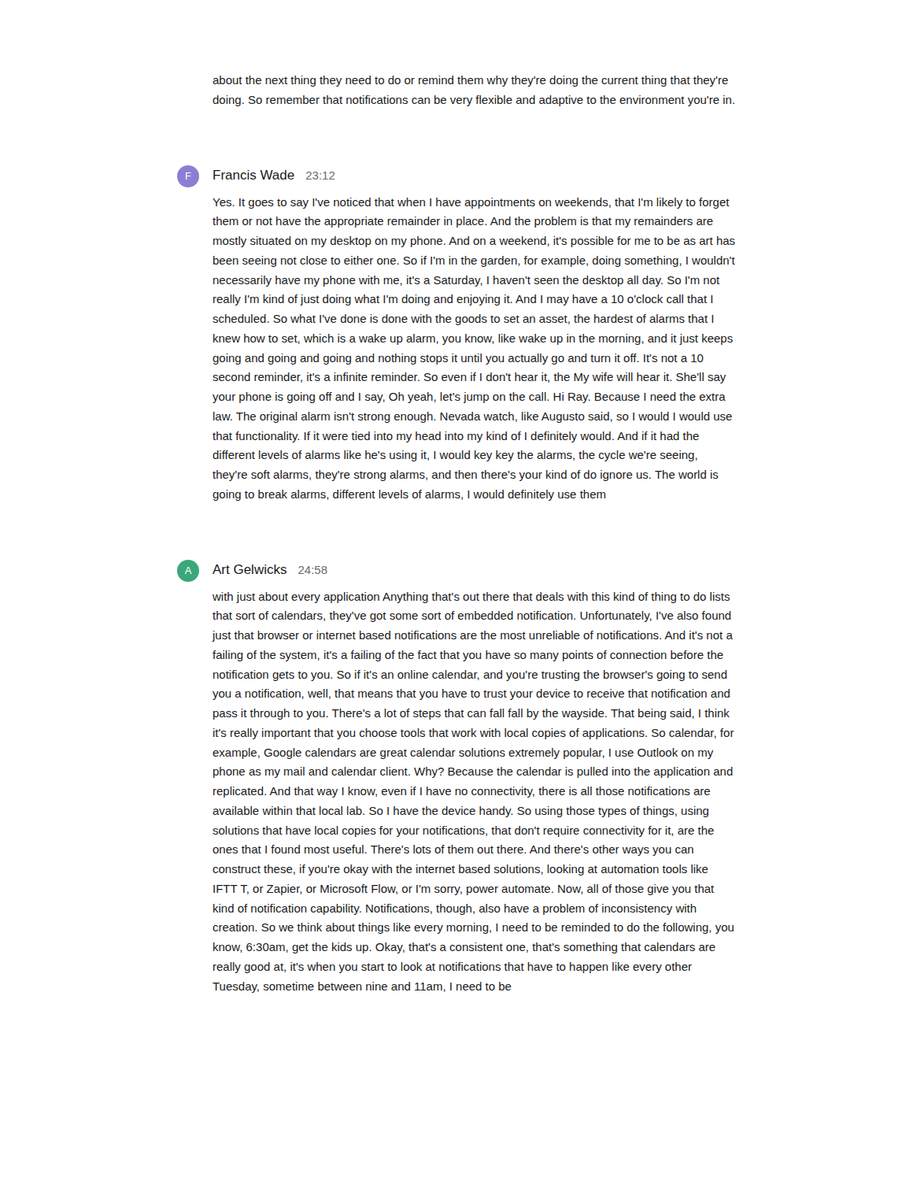about the next thing they need to do or remind them why they're doing the current thing that they're doing. So remember that notifications can be very flexible and adaptive to the environment you're in.
F
Francis Wade 23:12
Yes. It goes to say I've noticed that when I have appointments on weekends, that I'm likely to forget them or not have the appropriate remainder in place. And the problem is that my remainders are mostly situated on my desktop on my phone. And on a weekend, it's possible for me to be as art has been seeing not close to either one. So if I'm in the garden, for example, doing something, I wouldn't necessarily have my phone with me, it's a Saturday, I haven't seen the desktop all day. So I'm not really I'm kind of just doing what I'm doing and enjoying it. And I may have a 10 o'clock call that I scheduled. So what I've done is done with the goods to set an asset, the hardest of alarms that I knew how to set, which is a wake up alarm, you know, like wake up in the morning, and it just keeps going and going and going and nothing stops it until you actually go and turn it off. It's not a 10 second reminder, it's a infinite reminder. So even if I don't hear it, the My wife will hear it. She'll say your phone is going off and I say, Oh yeah, let's jump on the call. Hi Ray. Because I need the extra law. The original alarm isn't strong enough. Nevada watch, like Augusto said, so I would I would use that functionality. If it were tied into my head into my kind of I definitely would. And if it had the different levels of alarms like he's using it, I would key key the alarms, the cycle we're seeing, they're soft alarms, they're strong alarms, and then there's your kind of do ignore us. The world is going to break alarms, different levels of alarms, I would definitely use them
A
Art Gelwicks 24:58
with just about every application Anything that's out there that deals with this kind of thing to do lists that sort of calendars, they've got some sort of embedded notification. Unfortunately, I've also found just that browser or internet based notifications are the most unreliable of notifications. And it's not a failing of the system, it's a failing of the fact that you have so many points of connection before the notification gets to you. So if it's an online calendar, and you're trusting the browser's going to send you a notification, well, that means that you have to trust your device to receive that notification and pass it through to you. There's a lot of steps that can fall fall by the wayside. That being said, I think it's really important that you choose tools that work with local copies of applications. So calendar, for example, Google calendars are great calendar solutions extremely popular, I use Outlook on my phone as my mail and calendar client. Why? Because the calendar is pulled into the application and replicated. And that way I know, even if I have no connectivity, there is all those notifications are available within that local lab. So I have the device handy. So using those types of things, using solutions that have local copies for your notifications, that don't require connectivity for it, are the ones that I found most useful. There's lots of them out there. And there's other ways you can construct these, if you're okay with the internet based solutions, looking at automation tools like IFTT T, or Zapier, or Microsoft Flow, or I'm sorry, power automate. Now, all of those give you that kind of notification capability. Notifications, though, also have a problem of inconsistency with creation. So we think about things like every morning, I need to be reminded to do the following, you know, 6:30am, get the kids up. Okay, that's a consistent one, that's something that calendars are really good at, it's when you start to look at notifications that have to happen like every other Tuesday, sometime between nine and 11am, I need to be